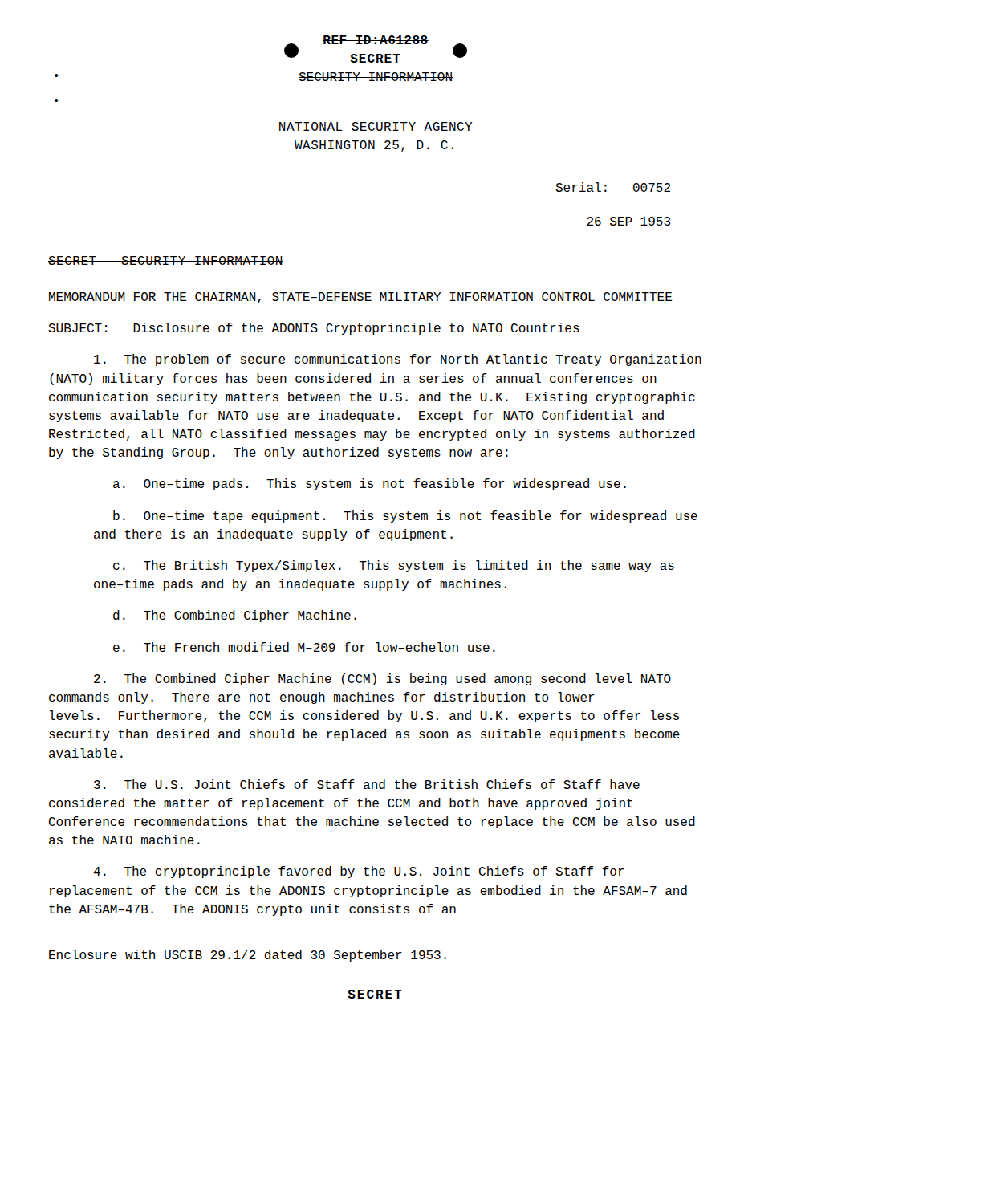•
•
REF ID:A61288
SECRET
SECURITY INFORMATION
NATIONAL SECURITY AGENCY
WASHINGTON 25, D. C.
Serial: 00752
26 SEP 1953
SECRET - SECURITY INFORMATION
MEMORANDUM FOR THE CHAIRMAN, STATE–DEFENSE MILITARY INFORMATION CONTROL COMMITTEE
SUBJECT: Disclosure of the ADONIS Cryptoprinciple to NATO Countries
1. The problem of secure communications for North Atlantic Treaty Organization (NATO) military forces has been considered in a series of annual conferences on communication security matters between the U.S. and the U.K. Existing cryptographic systems available for NATO use are inadequate. Except for NATO Confidential and Restricted, all NATO classified messages may be encrypted only in systems authorized by the Standing Group. The only authorized systems now are:
a. One–time pads. This system is not feasible for widespread use.
b. One–time tape equipment. This system is not feasible for widespread use and there is an inadequate supply of equipment.
c. The British Typex/Simplex. This system is limited in the same way as one–time pads and by an inadequate supply of machines.
d. The Combined Cipher Machine.
e. The French modified M–209 for low–echelon use.
2. The Combined Cipher Machine (CCM) is being used among second level NATO commands only. There are not enough machines for distribution to lower levels. Furthermore, the CCM is considered by U.S. and U.K. experts to offer less security than desired and should be replaced as soon as suitable equipments become available.
3. The U.S. Joint Chiefs of Staff and the British Chiefs of Staff have considered the matter of replacement of the CCM and both have approved joint Conference recommendations that the machine selected to replace the CCM be also used as the NATO machine.
4. The cryptoprinciple favored by the U.S. Joint Chiefs of Staff for replacement of the CCM is the ADONIS cryptoprinciple as embodied in the AFSAM–7 and the AFSAM–47B. The ADONIS crypto unit consists of an
Enclosure with USCIB 29.1/2 dated 30 September 1953.
SECRET